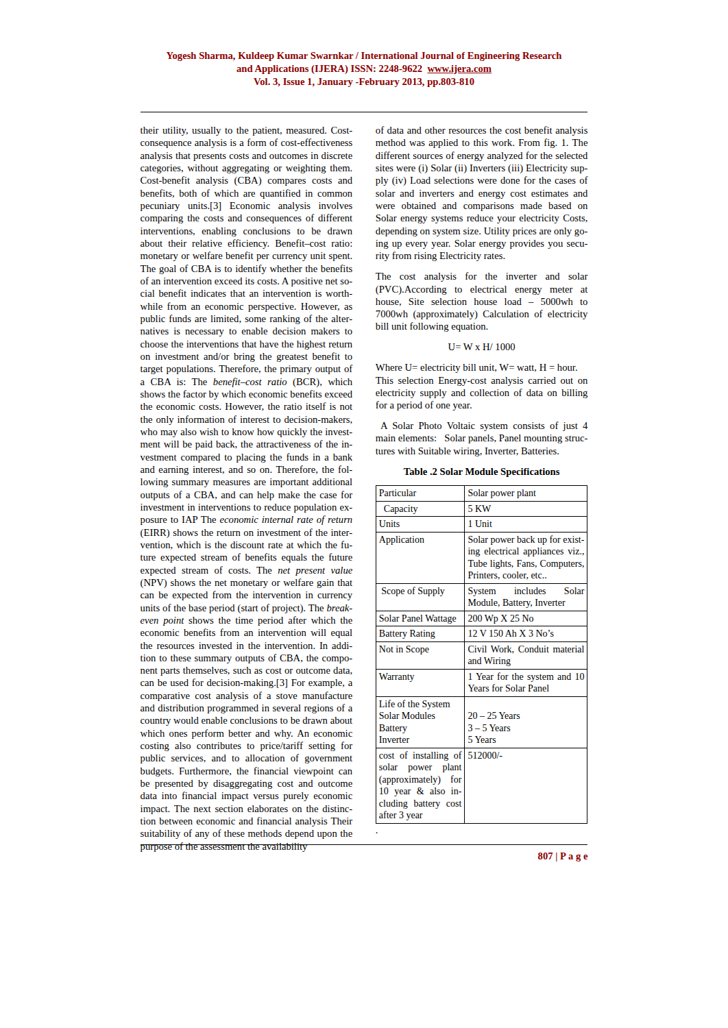Yogesh Sharma, Kuldeep Kumar Swarnkar / International Journal of Engineering Research and Applications (IJERA) ISSN: 2248-9622 www.ijera.com Vol. 3, Issue 1, January -February 2013, pp.803-810
their utility, usually to the patient, measured. Cost-consequence analysis is a form of cost-effectiveness analysis that presents costs and outcomes in discrete categories, without aggregating or weighting them. Cost-benefit analysis (CBA) compares costs and benefits, both of which are quantified in common pecuniary units.[3] Economic analysis involves comparing the costs and consequences of different interventions, enabling conclusions to be drawn about their relative efficiency. Benefit–cost ratio: monetary or welfare benefit per currency unit spent. The goal of CBA is to identify whether the benefits of an intervention exceed its costs. A positive net social benefit indicates that an intervention is worthwhile from an economic perspective. However, as public funds are limited, some ranking of the alternatives is necessary to enable decision makers to choose the interventions that have the highest return on investment and/or bring the greatest benefit to target populations. Therefore, the primary output of a CBA is: The benefit–cost ratio (BCR), which shows the factor by which economic benefits exceed the economic costs. However, the ratio itself is not the only information of interest to decision-makers, who may also wish to know how quickly the investment will be paid back, the attractiveness of the investment compared to placing the funds in a bank and earning interest, and so on. Therefore, the following summary measures are important additional outputs of a CBA, and can help make the case for investment in interventions to reduce population exposure to IAP The economic internal rate of return (EIRR) shows the return on investment of the intervention, which is the discount rate at which the future expected stream of benefits equals the future expected stream of costs. The net present value (NPV) shows the net monetary or welfare gain that can be expected from the intervention in currency units of the base period (start of project). The break-even point shows the time period after which the economic benefits from an intervention will equal the resources invested in the intervention. In addition to these summary outputs of CBA, the component parts themselves, such as cost or outcome data, can be used for decision-making.[3] For example, a comparative cost analysis of a stove manufacture and distribution programmed in several regions of a country would enable conclusions to be drawn about which ones perform better and why. An economic costing also contributes to price/tariff setting for public services, and to allocation of government budgets. Furthermore, the financial viewpoint can be presented by disaggregating cost and outcome data into financial impact versus purely economic impact. The next section elaborates on the distinction between economic and financial analysis Their suitability of any of these methods depend upon the purpose of the assessment the availability
of data and other resources the cost benefit analysis method was applied to this work. From fig. 1. The different sources of energy analyzed for the selected sites were (i) Solar (ii) Inverters (iii) Electricity supply (iv) Load selections were done for the cases of solar and inverters and energy cost estimates and were obtained and comparisons made based on Solar energy systems reduce your electricity Costs, depending on system size. Utility prices are only going up every year. Solar energy provides you security from rising Electricity rates.
The cost analysis for the inverter and solar (PVC).According to electrical energy meter at house, Site selection house load – 5000wh to 7000wh (approximately) Calculation of electricity bill unit following equation.
U= W x H/ 1000
Where U= electricity bill unit, W= watt, H = hour.
This selection Energy-cost analysis carried out on electricity supply and collection of data on billing for a period of one year.
A Solar Photo Voltaic system consists of just 4 main elements: Solar panels, Panel mounting structures with Suitable wiring, Inverter, Batteries.
Table .2 Solar Module Specifications
| Particular | Solar power plant |
| Capacity | 5 KW |
| Units | 1 Unit |
| Application | Solar power back up for existing electrical appliances viz., Tube lights, Fans, Computers, Printers, cooler, etc.. |
| Scope of Supply | System includes Solar Module, Battery, Inverter |
| Solar Panel Wattage | 200 Wp X 25 No |
| Battery Rating | 12 V 150 Ah X 3 No’s |
| Not in Scope | Civil Work, Conduit material and Wiring |
| Warranty | 1 Year for the system and 10 Years for Solar Panel |
| Life of the System Solar Modules Battery Inverter | 20 – 25 Years 3 – 5 Years 5 Years |
| cost of installing of solar power plant (approximately) for 10 year & also including battery cost after 3 year | 512000/- |
.
807 | P a g e